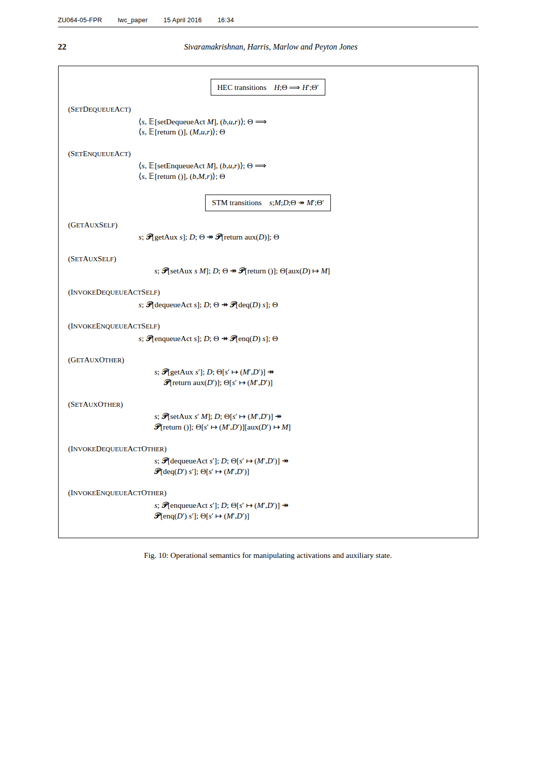ZU064-05-FPR lwc_paper 15 April 2016 16:34
22
Sivaramakrishnan, Harris, Marlow and Peyton Jones
HEC transitions H;Θ ⟹ H′;Θ′
(SETDEQUEUEACT)
⟨s, 𝔼[setDequeueAct M], (b,u,r)⟩; Θ ⟹
⟨s, 𝔼[return ()], (M,u,r)⟩; Θ
(SETENQUEUEACT)
⟨s, 𝔼[setEnqueueAct M], (b,u,r)⟩; Θ ⟹
⟨s, 𝔼[return ()], (b,M,r)⟩; Θ
STM transitions s;M;D;Θ ↠ M′;Θ′
(GETAUXSELF)
s; 𝓟[getAux s]; D; Θ ↠ 𝓟[return aux(D)]; Θ
(SETAUXSELF)
s; 𝓟[setAux s M]; D; Θ ↠ 𝓟[return ()]; Θ[aux(D) ↦ M]
(INVOKEDEQUEUEACTSELF)
s; 𝓟[dequeueAct s]; D; Θ ↠ 𝓟[deq(D) s]; Θ
(INVOKEENQUEUEACTSELF)
s; 𝓟[enqueueAct s]; D; Θ ↠ 𝓟[enq(D) s]; Θ
(GETAUXOTHER)
s; 𝓟[getAux s′]; D; Θ[s′ ↦ (M′,D′)] ↠
𝓟[return aux(D′)]; Θ[s′ ↦ (M′,D′)]
(SETAUXOTHER)
s; 𝓟[setAux s′ M]; D; Θ[s′ ↦ (M′,D′)] ↠
𝓟[return ()]; Θ[s′ ↦ (M′,D′)][aux(D′) ↦ M]
(INVOKEDEQUEUEACTOTHER)
s; 𝓟[dequeueAct s′]; D; Θ[s′ ↦ (M′,D′)] ↠
𝓟[deq(D′) s′]; Θ[s′ ↦ (M′,D′)]
(INVOKEENQUEUEACTOTHER)
s; 𝓟[enqueueAct s′]; D; Θ[s′ ↦ (M′,D′)] ↠
𝓟[enq(D′) s′]; Θ[s′ ↦ (M′,D′)]
Fig. 10: Operational semantics for manipulating activations and auxiliary state.